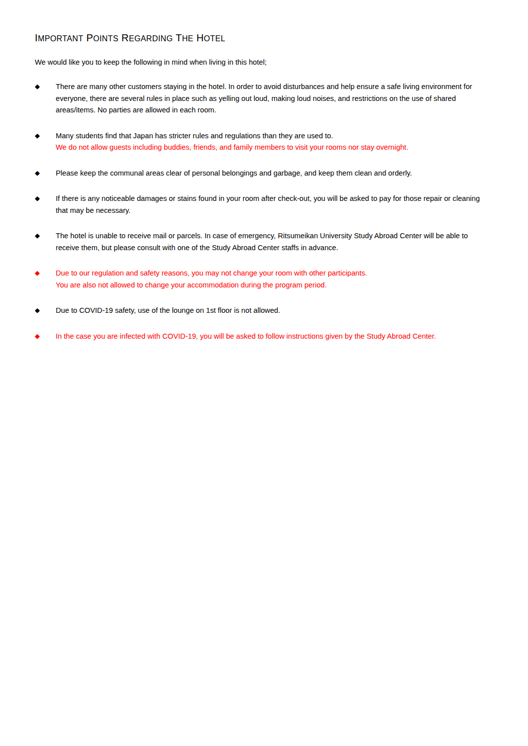IMPORTANT POINTS REGARDING THE HOTEL
We would like you to keep the following in mind when living in this hotel;
There are many other customers staying in the hotel. In order to avoid disturbances and help ensure a safe living environment for everyone, there are several rules in place such as yelling out loud, making loud noises, and restrictions on the use of shared areas/items. No parties are allowed in each room.
Many students find that Japan has stricter rules and regulations than they are used to.
We do not allow guests including buddies, friends, and family members to visit your rooms nor stay overnight.
Please keep the communal areas clear of personal belongings and garbage, and keep them clean and orderly.
If there is any noticeable damages or stains found in your room after check-out, you will be asked to pay for those repair or cleaning that may be necessary.
The hotel is unable to receive mail or parcels. In case of emergency, Ritsumeikan University Study Abroad Center will be able to receive them, but please consult with one of the Study Abroad Center staffs in advance.
Due to our regulation and safety reasons, you may not change your room with other participants.
You are also not allowed to change your accommodation during the program period.
Due to COVID-19 safety, use of the lounge on 1st floor is not allowed.
In the case you are infected with COVID-19, you will be asked to follow instructions given by the Study Abroad Center.